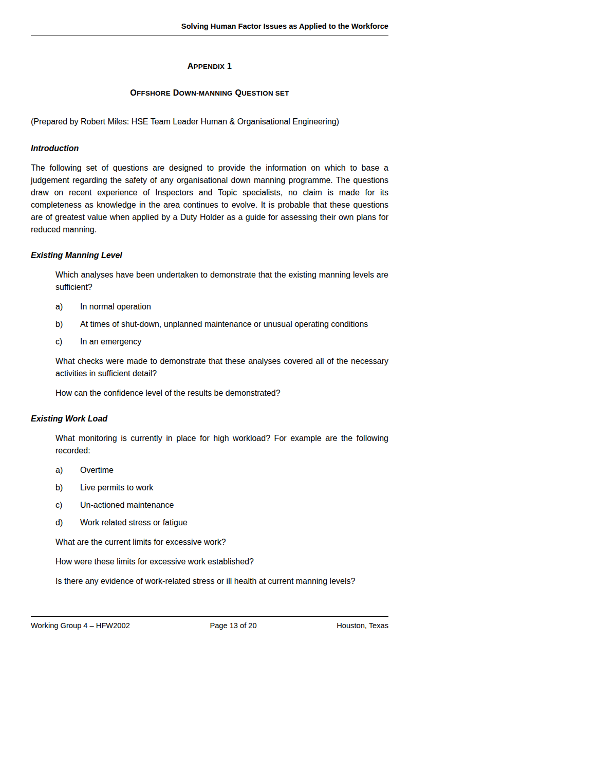Solving Human Factor Issues as Applied to the Workforce
APPENDIX 1
OFFSHORE DOWN-MANNING QUESTION SET
(Prepared by Robert Miles: HSE Team Leader Human & Organisational Engineering)
Introduction
The following set of questions are designed to provide the information on which to base a judgement regarding the safety of any organisational down manning programme. The questions draw on recent experience of Inspectors and Topic specialists, no claim is made for its completeness as knowledge in the area continues to evolve. It is probable that these questions are of greatest value when applied by a Duty Holder as a guide for assessing their own plans for reduced manning.
Existing Manning Level
Which analyses have been undertaken to demonstrate that the existing manning levels are sufficient?
a) In normal operation
b) At times of shut-down, unplanned maintenance or unusual operating conditions
c) In an emergency
What checks were made to demonstrate that these analyses covered all of the necessary activities in sufficient detail?
How can the confidence level of the results be demonstrated?
Existing Work Load
What monitoring is currently in place for high workload? For example are the following recorded:
a) Overtime
b) Live permits to work
c) Un-actioned maintenance
d) Work related stress or fatigue
What are the current limits for excessive work?
How were these limits for excessive work established?
Is there any evidence of work-related stress or ill health at current manning levels?
Working Group 4 – HFW2002 Page 13 of 20 Houston, Texas